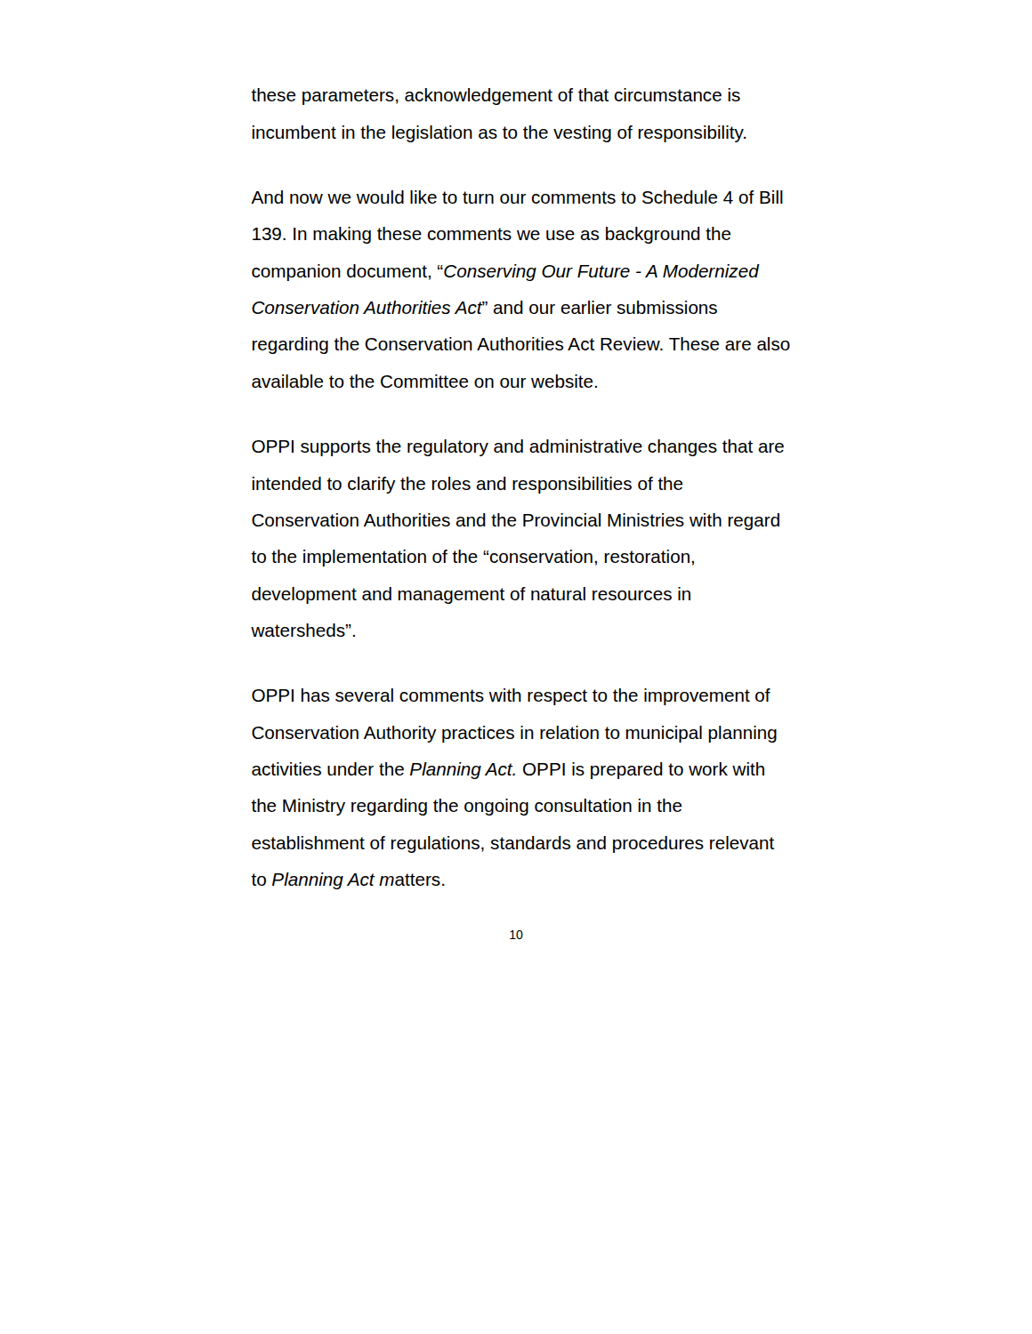these parameters, acknowledgement of that circumstance is incumbent in the legislation as to the vesting of responsibility.
And now we would like to turn our comments to Schedule 4 of Bill 139. In making these comments we use as background the companion document, “Conserving Our Future - A Modernized Conservation Authorities Act” and our earlier submissions regarding the Conservation Authorities Act Review. These are also available to the Committee on our website.
OPPI supports the regulatory and administrative changes that are intended to clarify the roles and responsibilities of the Conservation Authorities and the Provincial Ministries with regard to the implementation of the “conservation, restoration, development and management of natural resources in watersheds”.
OPPI has several comments with respect to the improvement of Conservation Authority practices in relation to municipal planning activities under the Planning Act. OPPI is prepared to work with the Ministry regarding the ongoing consultation in the establishment of regulations, standards and procedures relevant to Planning Act matters.
10